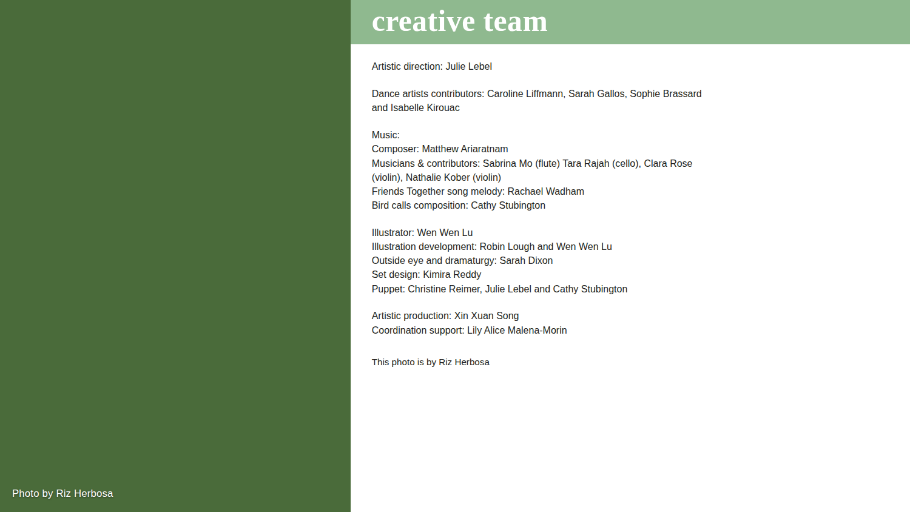Photo by Riz Herbosa
creative team
Artistic direction: Julie Lebel
Dance artists contributors: Caroline Liffmann, Sarah Gallos, Sophie Brassard and Isabelle Kirouac
Music:
Composer: Matthew Ariaratnam
Musicians & contributors: Sabrina Mo (flute) Tara Rajah (cello), Clara Rose (violin), Nathalie Kober (violin)
Friends Together song melody: Rachael Wadham
Bird calls composition: Cathy Stubington
Illustrator: Wen Wen Lu
Illustration development: Robin Lough and Wen Wen Lu
Outside eye and dramaturgy: Sarah Dixon
Set design: Kimira Reddy
Puppet: Christine Reimer, Julie Lebel and Cathy Stubington
Artistic production: Xin Xuan Song
Coordination support: Lily Alice Malena-Morin
This photo is by Riz Herbosa